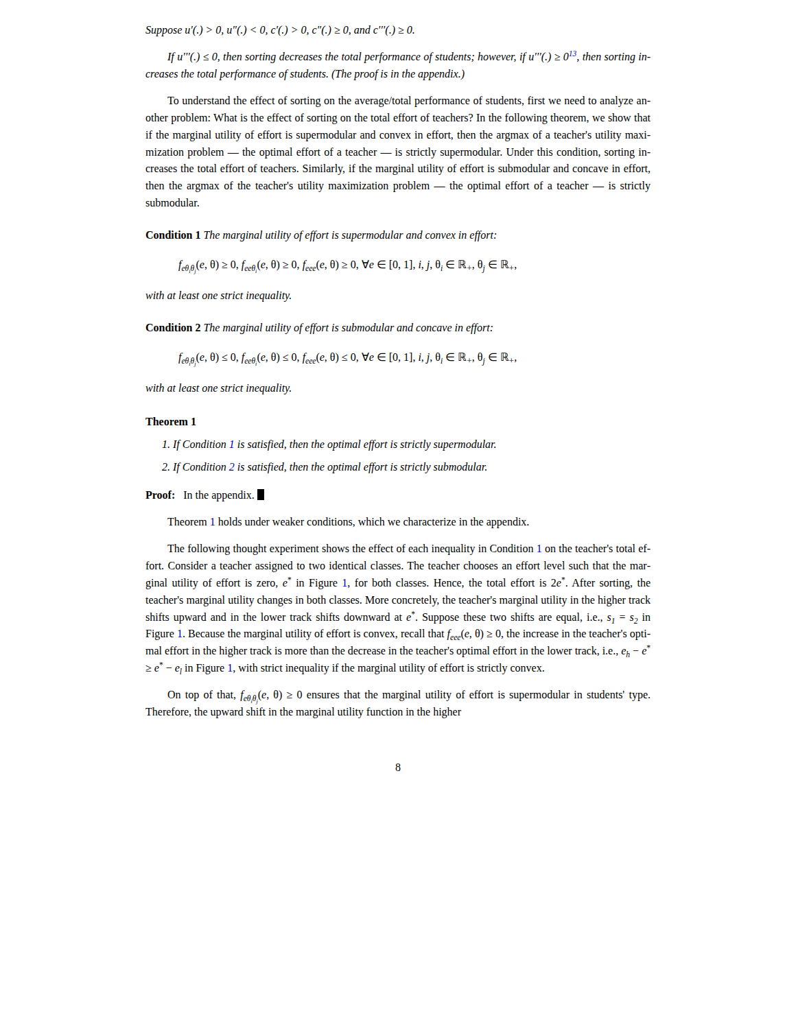Suppose u′(.) > 0, u″(.) < 0, c′(.) > 0, c″(.) ≥ 0, and c′′′(.) ≥ 0.
If u′′′(.) ≤ 0, then sorting decreases the total performance of students; however, if u′′′(.) ≥ 013, then sorting increases the total performance of students. (The proof is in the appendix.)
To understand the effect of sorting on the average/total performance of students, first we need to analyze another problem: What is the effect of sorting on the total effort of teachers? In the following theorem, we show that if the marginal utility of effort is supermodular and convex in effort, then the argmax of a teacher's utility maximization problem — the optimal effort of a teacher — is strictly supermodular. Under this condition, sorting increases the total effort of teachers. Similarly, if the marginal utility of effort is submodular and concave in effort, then the argmax of the teacher's utility maximization problem — the optimal effort of a teacher — is strictly submodular.
Condition 1 The marginal utility of effort is supermodular and convex in effort:
feθiθj(e, θ) ≥ 0, feeθi(e, θ) ≥ 0, feee(e, θ) ≥ 0, ∀e ∈ [0, 1], i, j, θi ∈ ℝ+, θj ∈ ℝ+,
with at least one strict inequality.
Condition 2 The marginal utility of effort is submodular and concave in effort:
feθiθj(e, θ) ≤ 0, feeθi(e, θ) ≤ 0, feee(e, θ) ≤ 0, ∀e ∈ [0, 1], i, j, θi ∈ ℝ+, θj ∈ ℝ+,
with at least one strict inequality.
Theorem 1
If Condition 1 is satisfied, then the optimal effort is strictly supermodular.
If Condition 2 is satisfied, then the optimal effort is strictly submodular.
Proof: In the appendix.
Theorem 1 holds under weaker conditions, which we characterize in the appendix.
The following thought experiment shows the effect of each inequality in Condition 1 on the teacher's total effort. Consider a teacher assigned to two identical classes. The teacher chooses an effort level such that the marginal utility of effort is zero, e* in Figure 1, for both classes. Hence, the total effort is 2e*. After sorting, the teacher's marginal utility changes in both classes. More concretely, the teacher's marginal utility in the higher track shifts upward and in the lower track shifts downward at e*. Suppose these two shifts are equal, i.e., s1 = s2 in Figure 1. Because the marginal utility of effort is convex, recall that feee(e, θ) ≥ 0, the increase in the teacher's optimal effort in the higher track is more than the decrease in the teacher's optimal effort in the lower track, i.e., eh − e* ≥ e* − el in Figure 1, with strict inequality if the marginal utility of effort is strictly convex.
On top of that, feθiθj(e, θ) ≥ 0 ensures that the marginal utility of effort is supermodular in students' type. Therefore, the upward shift in the marginal utility function in the higher
8